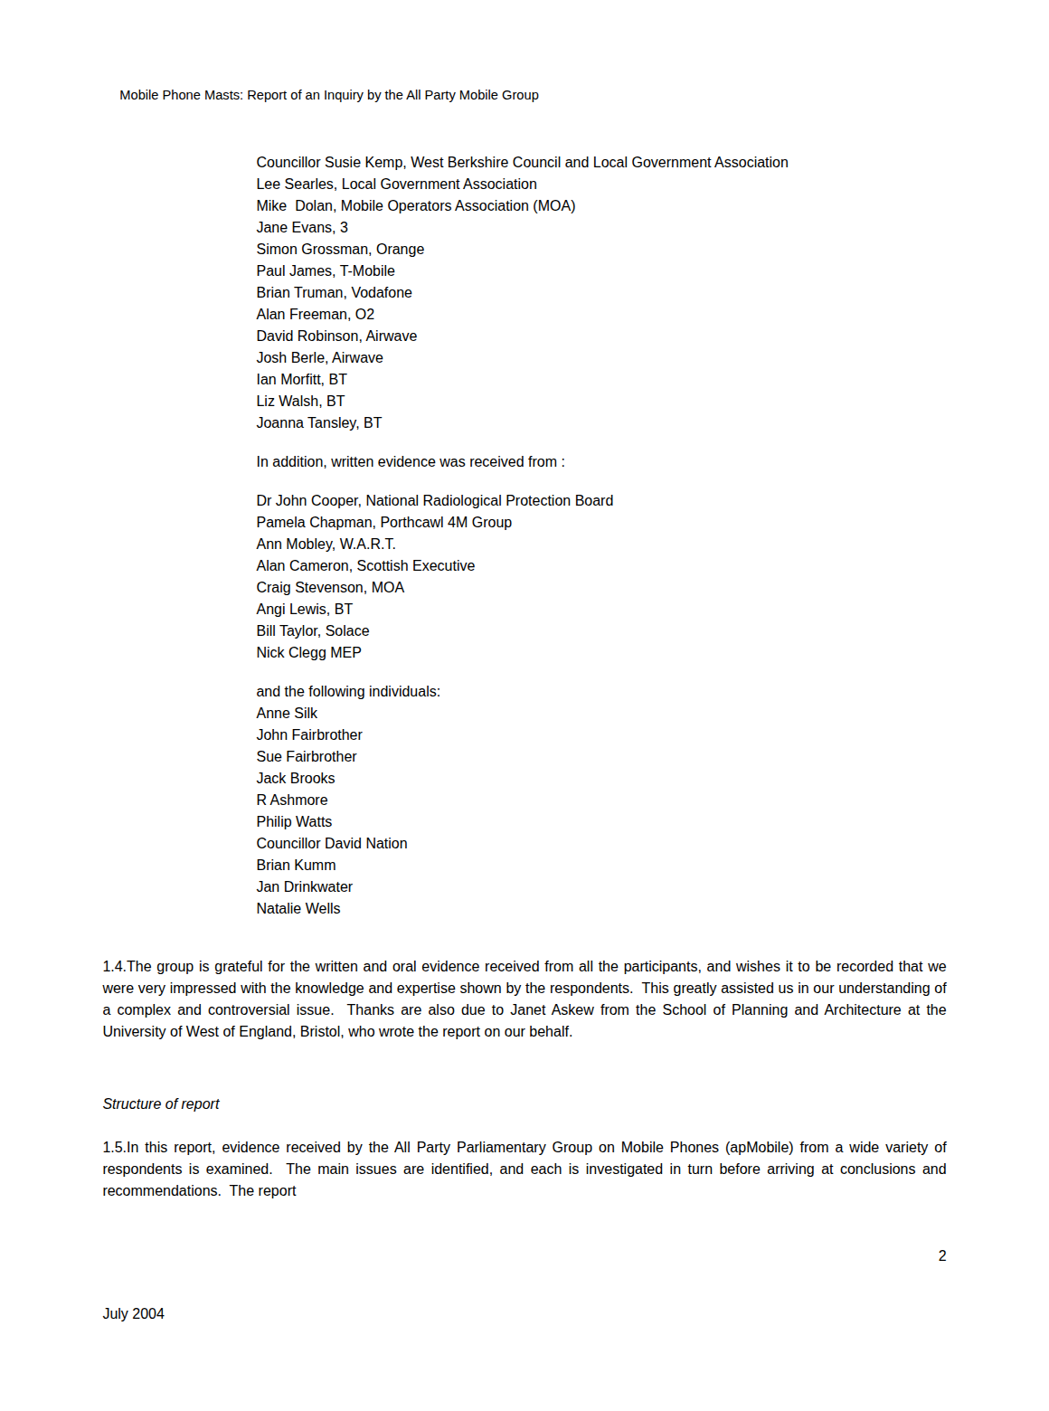Mobile Phone Masts: Report of an Inquiry by the All Party Mobile Group
Councillor Susie Kemp, West Berkshire Council and Local Government Association
Lee Searles, Local Government Association
Mike Dolan, Mobile Operators Association (MOA)
Jane Evans, 3
Simon Grossman, Orange
Paul James, T-Mobile
Brian Truman, Vodafone
Alan Freeman, O2
David Robinson, Airwave
Josh Berle, Airwave
Ian Morfitt, BT
Liz Walsh, BT
Joanna Tansley, BT
In addition, written evidence was received from :
Dr John Cooper, National Radiological Protection Board
Pamela Chapman, Porthcawl 4M Group
Ann Mobley, W.A.R.T.
Alan Cameron, Scottish Executive
Craig Stevenson, MOA
Angi Lewis, BT
Bill Taylor, Solace
Nick Clegg MEP
and the following individuals:
Anne Silk
John Fairbrother
Sue Fairbrother
Jack Brooks
R Ashmore
Philip Watts
Councillor David Nation
Brian Kumm
Jan Drinkwater
Natalie Wells
1.4.The group is grateful for the written and oral evidence received from all the participants, and wishes it to be recorded that we were very impressed with the knowledge and expertise shown by the respondents. This greatly assisted us in our understanding of a complex and controversial issue. Thanks are also due to Janet Askew from the School of Planning and Architecture at the University of West of England, Bristol, who wrote the report on our behalf.
Structure of report
1.5.In this report, evidence received by the All Party Parliamentary Group on Mobile Phones (apMobile) from a wide variety of respondents is examined. The main issues are identified, and each is investigated in turn before arriving at conclusions and recommendations. The report
2
July 2004